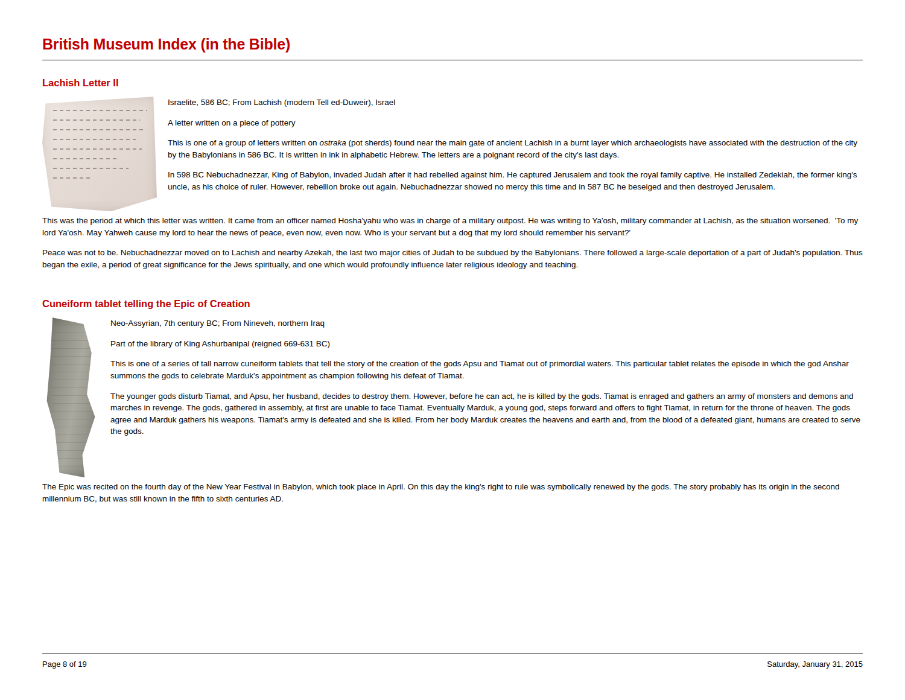British Museum Index (in the Bible)
Lachish Letter II
Israelite, 586 BC; From Lachish (modern Tell ed-Duweir), Israel
A letter written on a piece of pottery
This is one of a group of letters written on ostraka (pot sherds) found near the main gate of ancient Lachish in a burnt layer which archaeologists have associated with the destruction of the city by the Babylonians in 586 BC. It is written in ink in alphabetic Hebrew. The letters are a poignant record of the city's last days.
In 598 BC Nebuchadnezzar, King of Babylon, invaded Judah after it had rebelled against him. He captured Jerusalem and took the royal family captive. He installed Zedekiah, the former king's uncle, as his choice of ruler. However, rebellion broke out again. Nebuchadnezzar showed no mercy this time and in 587 BC he beseiged and then destroyed Jerusalem.
This was the period at which this letter was written. It came from an officer named Hosha'yahu who was in charge of a military outpost. He was writing to Ya'osh, military commander at Lachish, as the situation worsened. 'To my lord Ya'osh. May Yahweh cause my lord to hear the news of peace, even now, even now. Who is your servant but a dog that my lord should remember his servant?'
Peace was not to be. Nebuchadnezzar moved on to Lachish and nearby Azekah, the last two major cities of Judah to be subdued by the Babylonians. There followed a large-scale deportation of a part of Judah's population. Thus began the exile, a period of great significance for the Jews spiritually, and one which would profoundly influence later religious ideology and teaching.
Cuneiform tablet telling the Epic of Creation
Neo-Assyrian, 7th century BC; From Nineveh, northern Iraq
Part of the library of King Ashurbanipal (reigned 669-631 BC)
This is one of a series of tall narrow cuneiform tablets that tell the story of the creation of the gods Apsu and Tiamat out of primordial waters. This particular tablet relates the episode in which the god Anshar summons the gods to celebrate Marduk's appointment as champion following his defeat of Tiamat.
The younger gods disturb Tiamat, and Apsu, her husband, decides to destroy them. However, before he can act, he is killed by the gods. Tiamat is enraged and gathers an army of monsters and demons and marches in revenge. The gods, gathered in assembly, at first are unable to face Tiamat. Eventually Marduk, a young god, steps forward and offers to fight Tiamat, in return for the throne of heaven. The gods agree and Marduk gathers his weapons. Tiamat's army is defeated and she is killed. From her body Marduk creates the heavens and earth and, from the blood of a defeated giant, humans are created to serve the gods.
The Epic was recited on the fourth day of the New Year Festival in Babylon, which took place in April. On this day the king's right to rule was symbolically renewed by the gods. The story probably has its origin in the second millennium BC, but was still known in the fifth to sixth centuries AD.
Page 8 of 19 Saturday, January 31, 2015